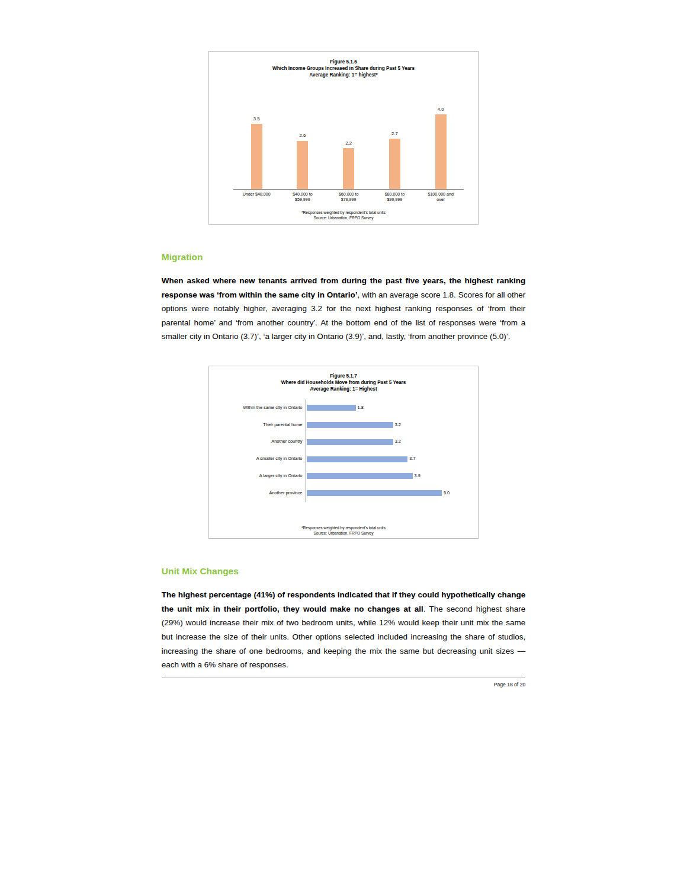Figure 5.1.6
Which Income Groups Increased in Share during Past 5 Years
Average Ranking: 1= highest*
3.5
2.6
2.2
2.7
4.0
Under $40,000
$40,000 to
$59,999
$60,000 to
$79,999
$80,000 to
$99,999
$100,000 and
over
*Responses weighted by respondent's total units
Source: Urbanation, FRPO Survey
Migration
When asked where new tenants arrived from during the past five years, the highest ranking response was ‘from within the same city in Ontario’, with an average score 1.8. Scores for all other options were notably higher, averaging 3.2 for the next highest ranking responses of ‘from their parental home’ and ‘from another country’. At the bottom end of the list of responses were ‘from a smaller city in Ontario (3.7)’, ‘a larger city in Ontario (3.9)’, and, lastly, ‘from another province (5.0)’.
Figure 5.1.7
Where did Households Move from during Past 5 Years
Average Ranking: 1= Highest
Within the same city in Ontario
1.8
Their parental home
3.2
Another country
3.2
A smaller city in Ontario
3.7
A larger city in Ontario
3.9
Another province
5.0
*Responses weighted by respondent's total units
Source: Urbanation, FRPO Survey
Unit Mix Changes
The highest percentage (41%) of respondents indicated that if they could hypothetically change the unit mix in their portfolio, they would make no changes at all. The second highest share (29%) would increase their mix of two bedroom units, while 12% would keep their unit mix the same but increase the size of their units. Other options selected included increasing the share of studios, increasing the share of one bedrooms, and keeping the mix the same but decreasing unit sizes — each with a 6% share of responses.
Page 18 of 20